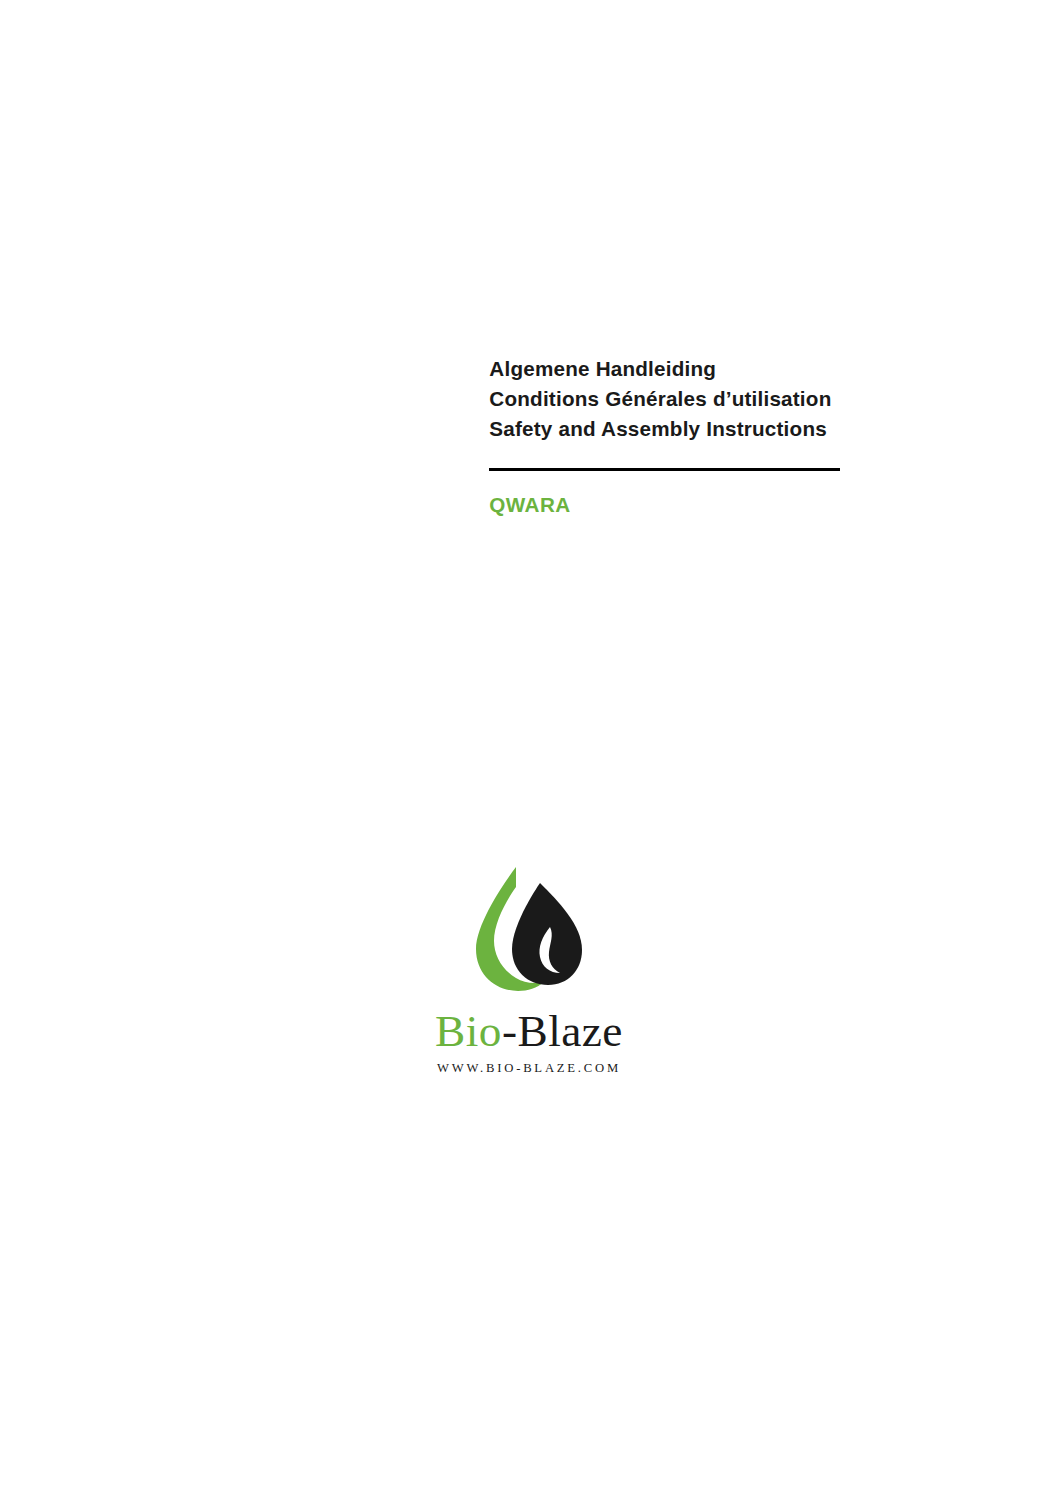Algemene Handleiding Conditions Générales d’utilisation Safety and Assembly Instructions
QWARA
Bio-Blaze
WWW.BIO-BLAZE.COM